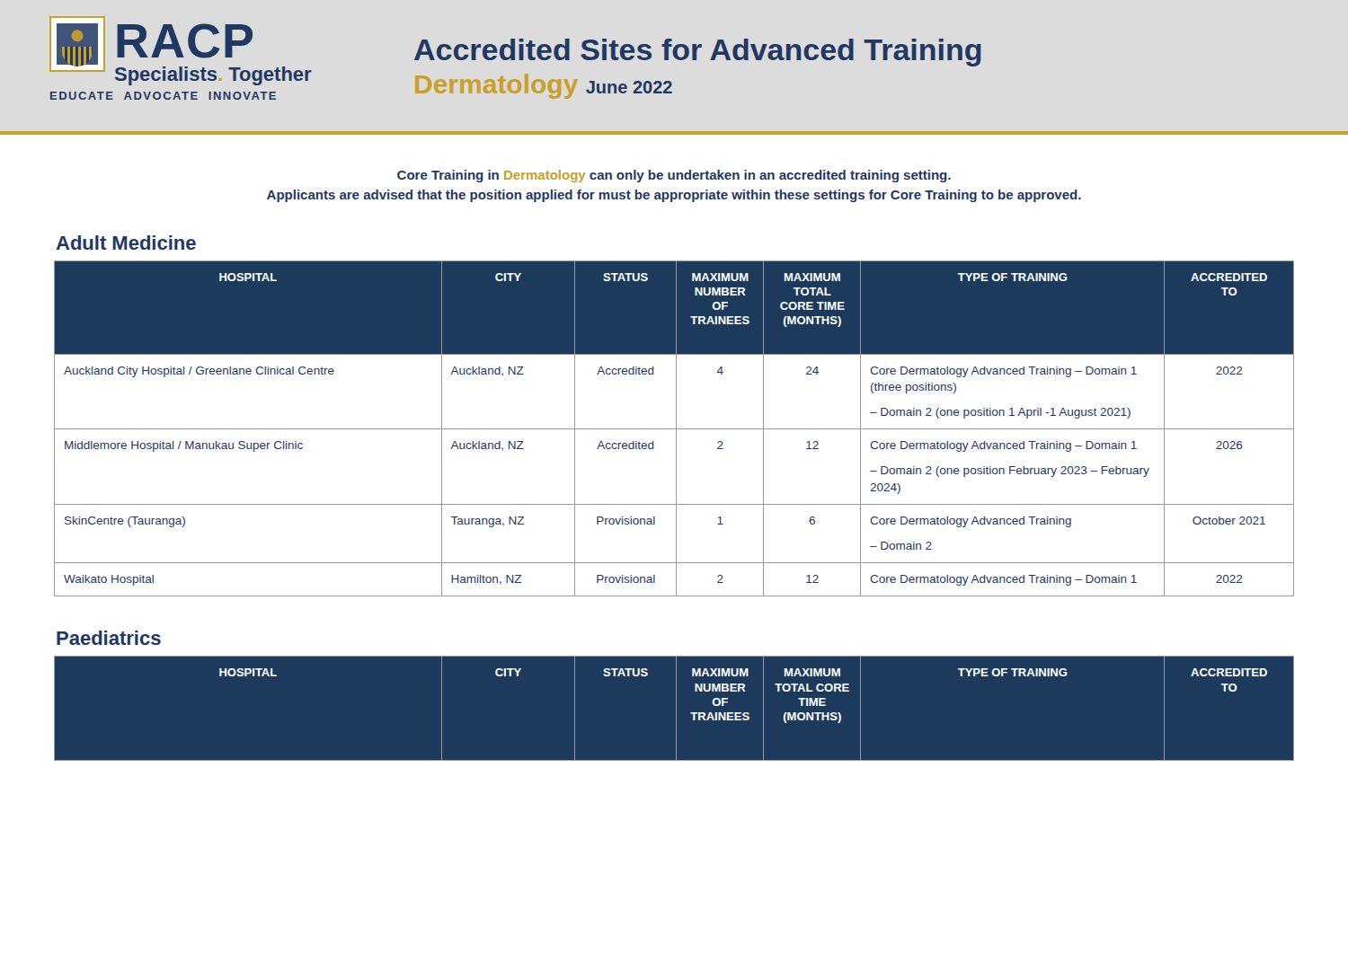RACP
Specialists. Together
EDUCATE ADVOCATE INNOVATE
Accredited Sites for Advanced Training
Dermatology June 2022
Core Training in Dermatology can only be undertaken in an accredited training setting.
Applicants are advised that the position applied for must be appropriate within these settings for Core Training to be approved.
Adult Medicine
| HOSPITAL | CITY | STATUS | MAXIMUM NUMBER OF TRAINEES | MAXIMUM TOTAL CORE TIME (MONTHS) | TYPE OF TRAINING | ACCREDITED TO |
| --- | --- | --- | --- | --- | --- | --- |
| Auckland City Hospital / Greenlane Clinical Centre | Auckland, NZ | Accredited | 4 | 24 | Core Dermatology Advanced Training – Domain 1 (three positions) – Domain 2 (one position 1 April -1 August 2021) | 2022 |
| Middlemore Hospital / Manukau Super Clinic | Auckland, NZ | Accredited | 2 | 12 | Core Dermatology Advanced Training – Domain 1 – Domain 2 (one position February 2023 – February 2024) | 2026 |
| SkinCentre (Tauranga) | Tauranga, NZ | Provisional | 1 | 6 | Core Dermatology Advanced Training – Domain 2 | October 2021 |
| Waikato Hospital | Hamilton, NZ | Provisional | 2 | 12 | Core Dermatology Advanced Training – Domain 1 | 2022 |
Paediatrics
| HOSPITAL | CITY | STATUS | MAXIMUM NUMBER OF TRAINEES | MAXIMUM TOTAL CORE TIME (MONTHS) | TYPE OF TRAINING | ACCREDITED TO |
| --- | --- | --- | --- | --- | --- | --- |